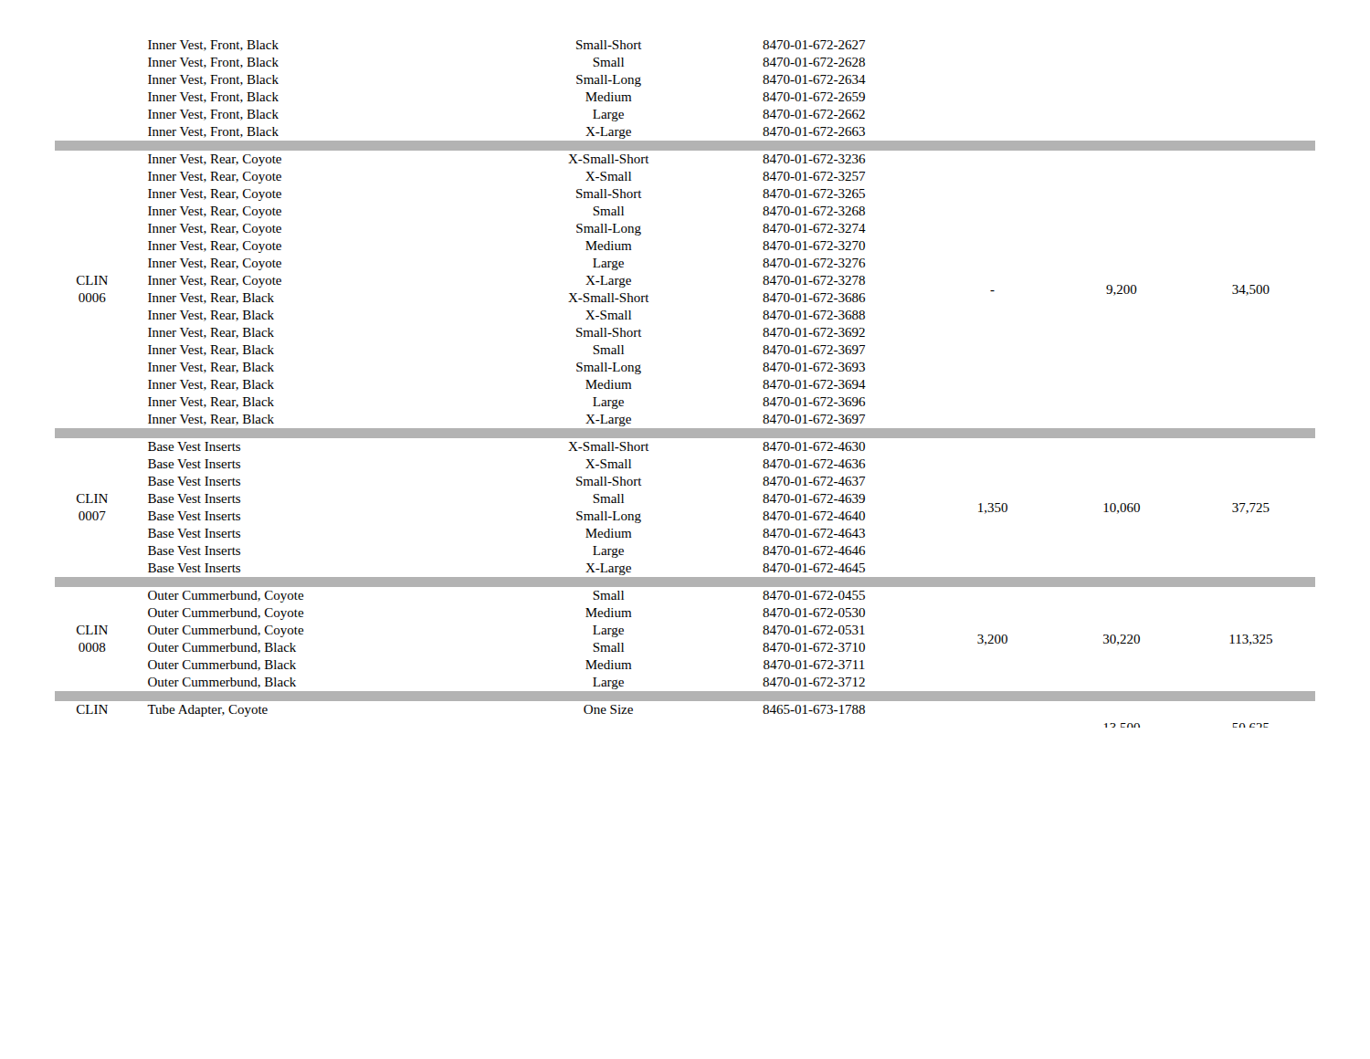| | Inner Vest, Front, Black | Small-Short | 8470-01-672-2627 | | | |
| | Inner Vest, Front, Black | Small | 8470-01-672-2628 | | | |
| | Inner Vest, Front, Black | Small-Long | 8470-01-672-2634 | | | |
| | Inner Vest, Front, Black | Medium | 8470-01-672-2659 | | | |
| | Inner Vest, Front, Black | Large | 8470-01-672-2662 | | | |
| | Inner Vest, Front, Black | X-Large | 8470-01-672-2663 | | | |
| | Inner Vest, Rear, Coyote | X-Small-Short | 8470-01-672-3236 | - | 9,200 | 34,500 |
| | Inner Vest, Rear, Coyote | X-Small | 8470-01-672-3257 |
| | Inner Vest, Rear, Coyote | Small-Short | 8470-01-672-3265 |
| | Inner Vest, Rear, Coyote | Small | 8470-01-672-3268 |
| | Inner Vest, Rear, Coyote | Small-Long | 8470-01-672-3274 |
| | Inner Vest, Rear, Coyote | Medium | 8470-01-672-3270 |
| | Inner Vest, Rear, Coyote | Large | 8470-01-672-3276 |
| CLIN | Inner Vest, Rear, Coyote | X-Large | 8470-01-672-3278 |
| 0006 | Inner Vest, Rear, Black | X-Small-Short | 8470-01-672-3686 |
| | Inner Vest, Rear, Black | X-Small | 8470-01-672-3688 |
| | Inner Vest, Rear, Black | Small-Short | 8470-01-672-3692 |
| | Inner Vest, Rear, Black | Small | 8470-01-672-3697 |
| | Inner Vest, Rear, Black | Small-Long | 8470-01-672-3693 |
| | Inner Vest, Rear, Black | Medium | 8470-01-672-3694 |
| | Inner Vest, Rear, Black | Large | 8470-01-672-3696 |
| | Inner Vest, Rear, Black | X-Large | 8470-01-672-3697 |
| | Base Vest Inserts | X-Small-Short | 8470-01-672-4630 | 1,350 | 10,060 | 37,725 |
| | Base Vest Inserts | X-Small | 8470-01-672-4636 |
| | Base Vest Inserts | Small-Short | 8470-01-672-4637 |
| CLIN | Base Vest Inserts | Small | 8470-01-672-4639 |
| 0007 | Base Vest Inserts | Small-Long | 8470-01-672-4640 |
| | Base Vest Inserts | Medium | 8470-01-672-4643 |
| | Base Vest Inserts | Large | 8470-01-672-4646 |
| | Base Vest Inserts | X-Large | 8470-01-672-4645 |
| | Outer Cummerbund, Coyote | Small | 8470-01-672-0455 | 3,200 | 30,220 | 113,325 |
| | Outer Cummerbund, Coyote | Medium | 8470-01-672-0530 |
| CLIN | Outer Cummerbund, Coyote | Large | 8470-01-672-0531 |
| 0008 | Outer Cummerbund, Black | Small | 8470-01-672-3710 |
| | Outer Cummerbund, Black | Medium | 8470-01-672-3711 |
| | Outer Cummerbund, Black | Large | 8470-01-672-3712 |
| CLIN | Tube Adapter, Coyote | One Size | 8465-01-673-1788 | | | |
| | | | | | 13,500 | 50,625 |